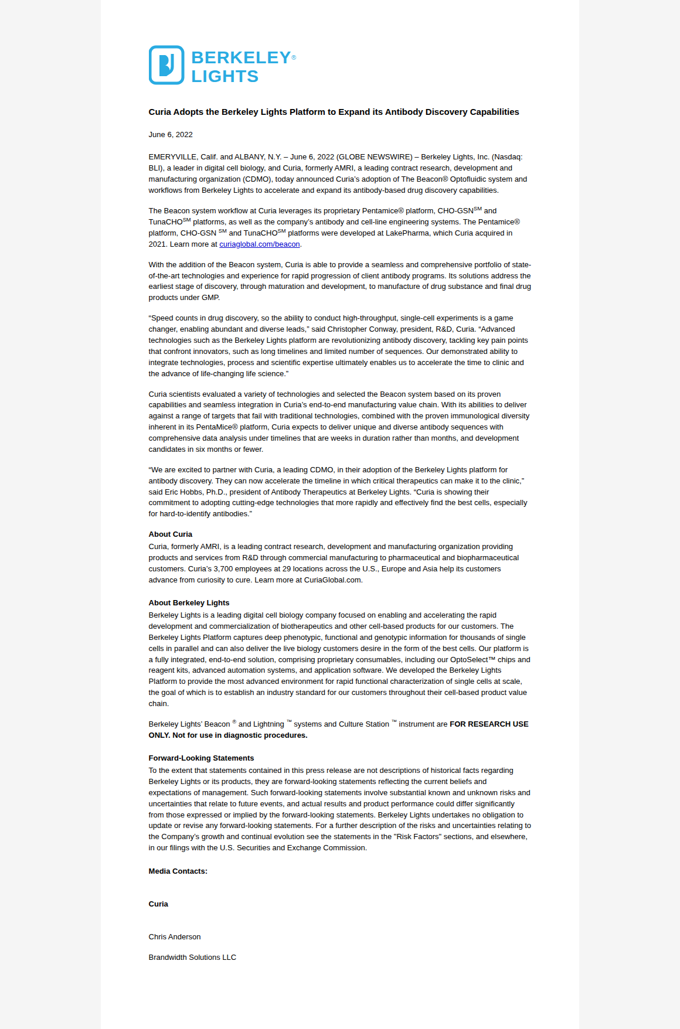BERKELEY LIGHTS ®
Curia Adopts the Berkeley Lights Platform to Expand its Antibody Discovery Capabilities
June 6, 2022
EMERYVILLE, Calif. and ALBANY, N.Y. – June 6, 2022 (GLOBE NEWSWIRE) – Berkeley Lights, Inc. (Nasdaq: BLI), a leader in digital cell biology, and Curia, formerly AMRI, a leading contract research, development and manufacturing organization (CDMO), today announced Curia’s adoption of The Beacon® Optofluidic system and workflows from Berkeley Lights to accelerate and expand its antibody-based drug discovery capabilities.
The Beacon system workflow at Curia leverages its proprietary Pentamice® platform, CHO-GSNSM and TunaCHOSM platforms, as well as the company’s antibody and cell-line engineering systems. The Pentamice® platform, CHO-GSN SM and TunaCHOSM platforms were developed at LakePharma, which Curia acquired in 2021. Learn more at curiaglobal.com/beacon.
With the addition of the Beacon system, Curia is able to provide a seamless and comprehensive portfolio of state-of-the-art technologies and experience for rapid progression of client antibody programs. Its solutions address the earliest stage of discovery, through maturation and development, to manufacture of drug substance and final drug products under GMP.
“Speed counts in drug discovery, so the ability to conduct high-throughput, single-cell experiments is a game changer, enabling abundant and diverse leads,” said Christopher Conway, president, R&D, Curia. “Advanced technologies such as the Berkeley Lights platform are revolutionizing antibody discovery, tackling key pain points that confront innovators, such as long timelines and limited number of sequences. Our demonstrated ability to integrate technologies, process and scientific expertise ultimately enables us to accelerate the time to clinic and the advance of life-changing life science.”
Curia scientists evaluated a variety of technologies and selected the Beacon system based on its proven capabilities and seamless integration in Curia’s end-to-end manufacturing value chain. With its abilities to deliver against a range of targets that fail with traditional technologies, combined with the proven immunological diversity inherent in its PentaMice® platform, Curia expects to deliver unique and diverse antibody sequences with comprehensive data analysis under timelines that are weeks in duration rather than months, and development candidates in six months or fewer.
“We are excited to partner with Curia, a leading CDMO, in their adoption of the Berkeley Lights platform for antibody discovery. They can now accelerate the timeline in which critical therapeutics can make it to the clinic,” said Eric Hobbs, Ph.D., president of Antibody Therapeutics at Berkeley Lights. “Curia is showing their commitment to adopting cutting-edge technologies that more rapidly and effectively find the best cells, especially for hard-to-identify antibodies.”
About Curia
Curia, formerly AMRI, is a leading contract research, development and manufacturing organization providing products and services from R&D through commercial manufacturing to pharmaceutical and biopharmaceutical customers. Curia’s 3,700 employees at 29 locations across the U.S., Europe and Asia help its customers advance from curiosity to cure. Learn more at CuriaGlobal.com.
About Berkeley Lights
Berkeley Lights is a leading digital cell biology company focused on enabling and accelerating the rapid development and commercialization of biotherapeutics and other cell-based products for our customers. The Berkeley Lights Platform captures deep phenotypic, functional and genotypic information for thousands of single cells in parallel and can also deliver the live biology customers desire in the form of the best cells. Our platform is a fully integrated, end-to-end solution, comprising proprietary consumables, including our OptoSelect™ chips and reagent kits, advanced automation systems, and application software. We developed the Berkeley Lights Platform to provide the most advanced environment for rapid functional characterization of single cells at scale, the goal of which is to establish an industry standard for our customers throughout their cell-based product value chain.
Berkeley Lights’ Beacon ® and Lightning ™ systems and Culture Station ™ instrument are FOR RESEARCH USE ONLY. Not for use in diagnostic procedures.
Forward-Looking Statements
To the extent that statements contained in this press release are not descriptions of historical facts regarding Berkeley Lights or its products, they are forward-looking statements reflecting the current beliefs and expectations of management. Such forward-looking statements involve substantial known and unknown risks and uncertainties that relate to future events, and actual results and product performance could differ significantly from those expressed or implied by the forward-looking statements. Berkeley Lights undertakes no obligation to update or revise any forward-looking statements. For a further description of the risks and uncertainties relating to the Company’s growth and continual evolution see the statements in the "Risk Factors" sections, and elsewhere, in our filings with the U.S. Securities and Exchange Commission.
Media Contacts:
Curia
Chris Anderson
Brandwidth Solutions LLC